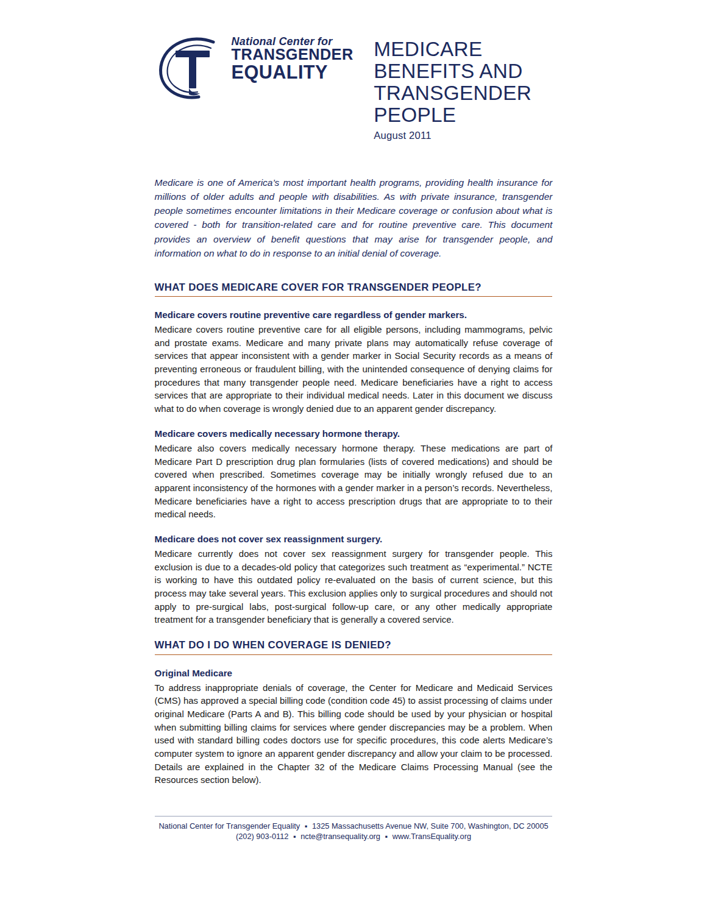National Center for TRANSGENDER EQUALITY
Medicare Benefits and
Transgender People
August 2011
Medicare is one of America’s most important health programs, providing health insurance for millions of older adults and people with disabilities. As with private insurance, transgender people sometimes encounter limitations in their Medicare coverage or confusion about what is covered - both for transition-related care and for routine preventive care. This document provides an overview of benefit questions that may arise for transgender people, and information on what to do in response to an initial denial of coverage.
What does Medicare cover for transgender people?
Medicare covers routine preventive care regardless of gender markers.
Medicare covers routine preventive care for all eligible persons, including mammograms, pelvic and prostate exams. Medicare and many private plans may automatically refuse coverage of services that appear inconsistent with a gender marker in Social Security records as a means of preventing erroneous or fraudulent billing, with the unintended consequence of denying claims for procedures that many transgender people need. Medicare beneficiaries have a right to access services that are appropriate to their individual medical needs. Later in this document we discuss what to do when coverage is wrongly denied due to an apparent gender discrepancy.
Medicare covers medically necessary hormone therapy.
Medicare also covers medically necessary hormone therapy. These medications are part of Medicare Part D prescription drug plan formularies (lists of covered medications) and should be covered when prescribed. Sometimes coverage may be initially wrongly refused due to an apparent inconsistency of the hormones with a gender marker in a person’s records. Nevertheless, Medicare beneficiaries have a right to access prescription drugs that are appropriate to to their medical needs.
Medicare does not cover sex reassignment surgery.
Medicare currently does not cover sex reassignment surgery for transgender people. This exclusion is due to a decades-old policy that categorizes such treatment as “experimental.” NCTE is working to have this outdated policy re-evaluated on the basis of current science, but this process may take several years. This exclusion applies only to surgical procedures and should not apply to pre-surgical labs, post-surgical follow-up care, or any other medically appropriate treatment for a transgender beneficiary that is generally a covered service.
What do I do when coverage is denied?
Original Medicare
To address inappropriate denials of coverage, the Center for Medicare and Medicaid Services (CMS) has approved a special billing code (condition code 45) to assist processing of claims under original Medicare (Parts A and B). This billing code should be used by your physician or hospital when submitting billing claims for services where gender discrepancies may be a problem. When used with standard billing codes doctors use for specific procedures, this code alerts Medicare’s computer system to ignore an apparent gender discrepancy and allow your claim to be processed. Details are explained in the Chapter 32 of the Medicare Claims Processing Manual (see the Resources section below).
National Center for Transgender Equality ▪ 1325 Massachusetts Avenue NW, Suite 700, Washington, DC 20005
(202) 903-0112 ▪ ncte@transequality.org ▪ www.TransEquality.org